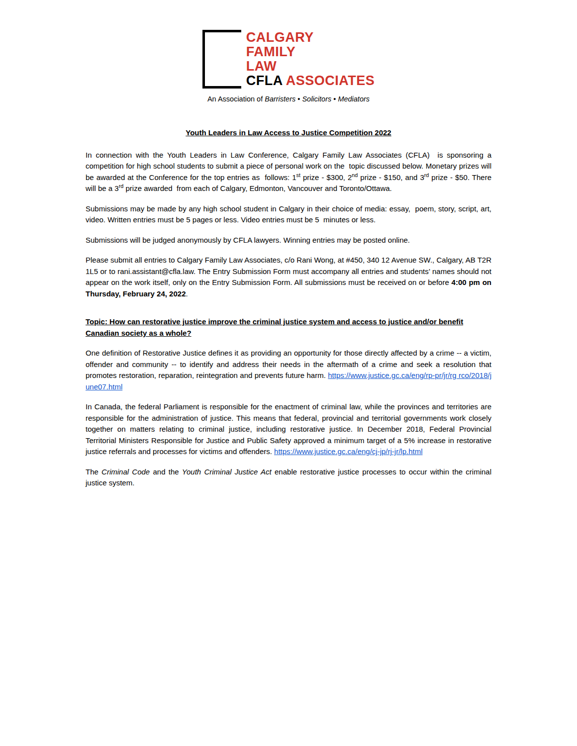CALGARY
FAMILY
LAW
CFLA ASSOCIATES
An Association of Barristers • Solicitors • Mediators
Youth Leaders in Law Access to Justice Competition 2022
In connection with the Youth Leaders in Law Conference, Calgary Family Law Associates (CFLA) is sponsoring a competition for high school students to submit a piece of personal work on the topic discussed below. Monetary prizes will be awarded at the Conference for the top entries as follows: 1st prize - $300, 2nd prize - $150, and 3rd prize - $50. There will be a 3rd prize awarded from each of Calgary, Edmonton, Vancouver and Toronto/Ottawa.
Submissions may be made by any high school student in Calgary in their choice of media: essay, poem, story, script, art, video. Written entries must be 5 pages or less. Video entries must be 5 minutes or less.
Submissions will be judged anonymously by CFLA lawyers. Winning entries may be posted online.
Please submit all entries to Calgary Family Law Associates, c/o Rani Wong, at #450, 340 12 Avenue SW., Calgary, AB T2R 1L5 or to rani.assistant@cfla.law. The Entry Submission Form must accompany all entries and students’ names should not appear on the work itself, only on the Entry Submission Form. All submissions must be received on or before 4:00 pm on Thursday, February 24, 2022.
Topic: How can restorative justice improve the criminal justice system and access to justice and/or benefit Canadian society as a whole?
One definition of Restorative Justice defines it as providing an opportunity for those directly affected by a crime -- a victim, offender and community -- to identify and address their needs in the aftermath of a crime and seek a resolution that promotes restoration, reparation, reintegration and prevents future harm. https://www.justice.gc.ca/eng/rp-pr/jr/rg rco/2018/june07.html
In Canada, the federal Parliament is responsible for the enactment of criminal law, while the provinces and territories are responsible for the administration of justice. This means that federal, provincial and territorial governments work closely together on matters relating to criminal justice, including restorative justice. In December 2018, Federal Provincial Territorial Ministers Responsible for Justice and Public Safety approved a minimum target of a 5% increase in restorative justice referrals and processes for victims and offenders. https://www.justice.gc.ca/eng/cj-jp/rj-jr/lp.html
The Criminal Code and the Youth Criminal Justice Act enable restorative justice processes to occur within the criminal justice system.